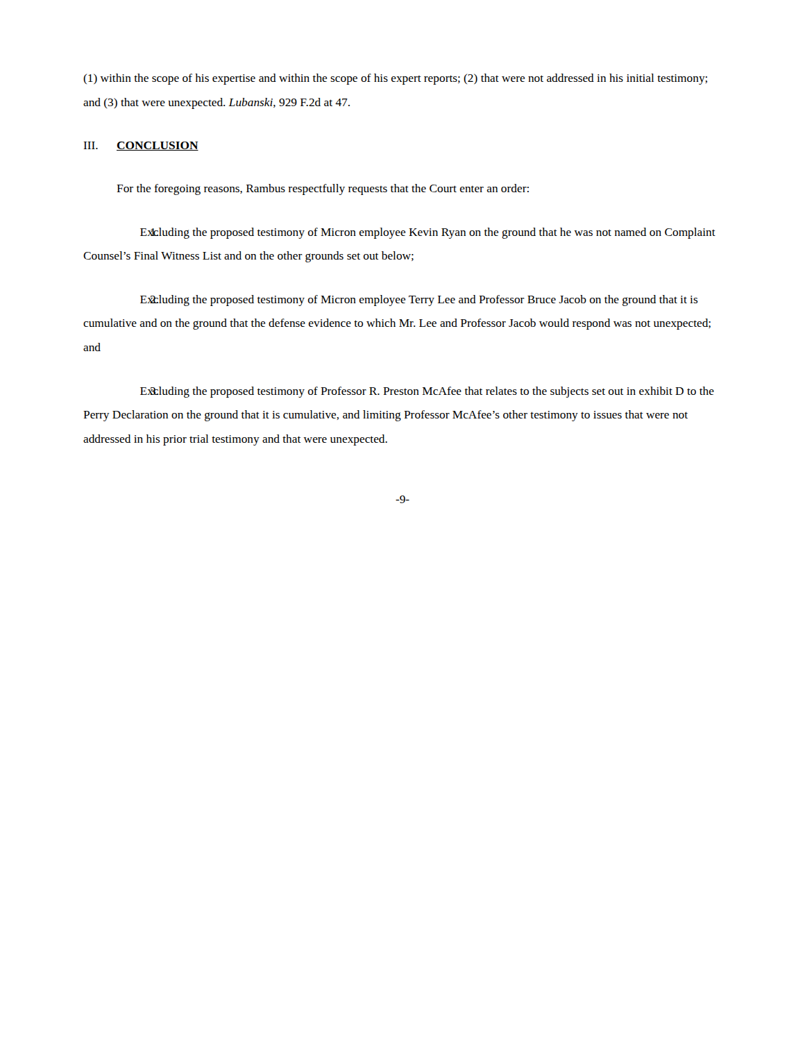(1) within the scope of his expertise and within the scope of his expert reports; (2) that were not addressed in his initial testimony; and (3) that were unexpected. Lubanski, 929 F.2d at 47.
III. CONCLUSION
For the foregoing reasons, Rambus respectfully requests that the Court enter an order:
1. Excluding the proposed testimony of Micron employee Kevin Ryan on the ground that he was not named on Complaint Counsel’s Final Witness List and on the other grounds set out below;
2. Excluding the proposed testimony of Micron employee Terry Lee and Professor Bruce Jacob on the ground that it is cumulative and on the ground that the defense evidence to which Mr. Lee and Professor Jacob would respond was not unexpected; and
3. Excluding the proposed testimony of Professor R. Preston McAfee that relates to the subjects set out in exhibit D to the Perry Declaration on the ground that it is cumulative, and limiting Professor McAfee’s other testimony to issues that were not addressed in his prior trial testimony and that were unexpected.
-9-